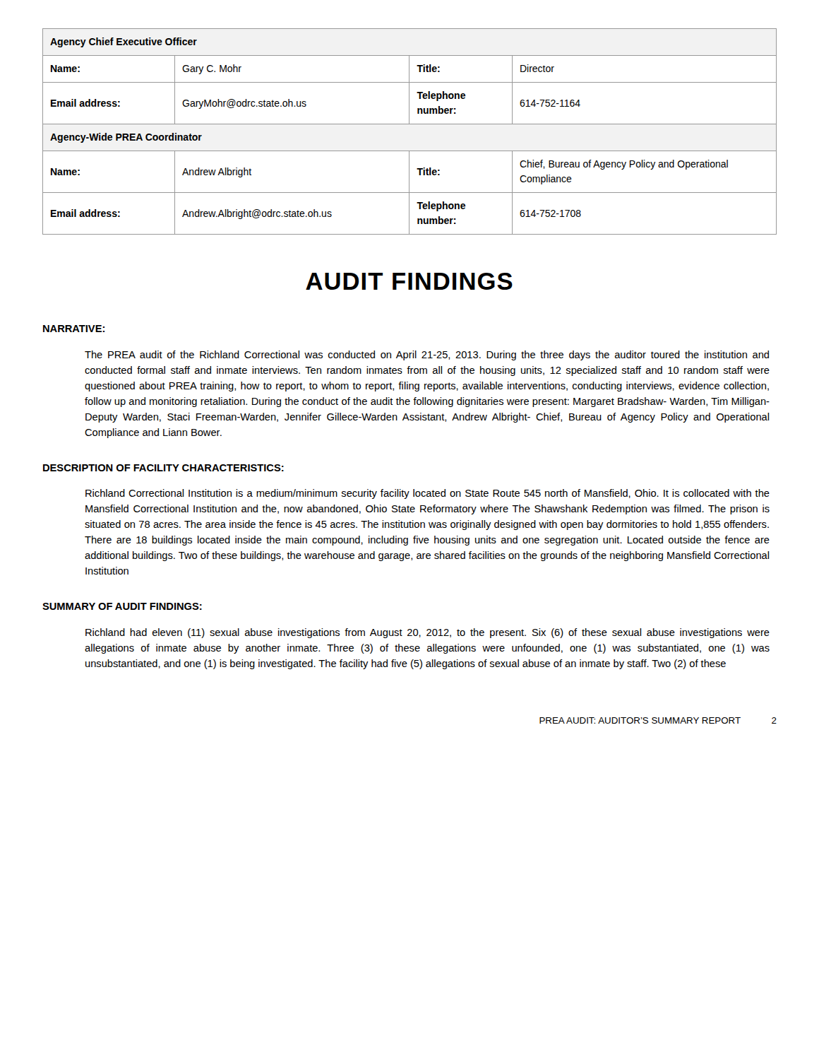| Agency Chief Executive Officer |
| --- |
| Name: | Gary C. Mohr | Title: | Director |
| Email address: | GaryMohr@odrc.state.oh.us | Telephone number: | 614-752-1164 |
| Agency-Wide PREA Coordinator |
| Name: | Andrew Albright | Title: | Chief, Bureau of Agency Policy and Operational Compliance |
| Email address: | Andrew.Albright@odrc.state.oh.us | Telephone number: | 614-752-1708 |
AUDIT FINDINGS
NARRATIVE:
The PREA audit of the Richland Correctional was conducted on April 21-25, 2013. During the three days the auditor toured the institution and conducted formal staff and inmate interviews. Ten random inmates from all of the housing units, 12 specialized staff and 10 random staff were questioned about PREA training, how to report, to whom to report, filing reports, available interventions, conducting interviews, evidence collection, follow up and monitoring retaliation. During the conduct of the audit the following dignitaries were present: Margaret Bradshaw- Warden, Tim Milligan-Deputy Warden, Staci Freeman-Warden, Jennifer Gillece-Warden Assistant, Andrew Albright- Chief, Bureau of Agency Policy and Operational Compliance and Liann Bower.
DESCRIPTION OF FACILITY CHARACTERISTICS:
Richland Correctional Institution is a medium/minimum security facility located on State Route 545 north of Mansfield, Ohio. It is collocated with the Mansfield Correctional Institution and the, now abandoned, Ohio State Reformatory where The Shawshank Redemption was filmed. The prison is situated on 78 acres. The area inside the fence is 45 acres. The institution was originally designed with open bay dormitories to hold 1,855 offenders. There are 18 buildings located inside the main compound, including five housing units and one segregation unit. Located outside the fence are additional buildings. Two of these buildings, the warehouse and garage, are shared facilities on the grounds of the neighboring Mansfield Correctional Institution
SUMMARY OF AUDIT FINDINGS:
Richland had eleven (11) sexual abuse investigations from August 20, 2012, to the present. Six (6) of these sexual abuse investigations were allegations of inmate abuse by another inmate. Three (3) of these allegations were unfounded, one (1) was substantiated, one (1) was unsubstantiated, and one (1) is being investigated. The facility had five (5) allegations of sexual abuse of an inmate by staff. Two (2) of these
PREA AUDIT: AUDITOR’S SUMMARY REPORT 2